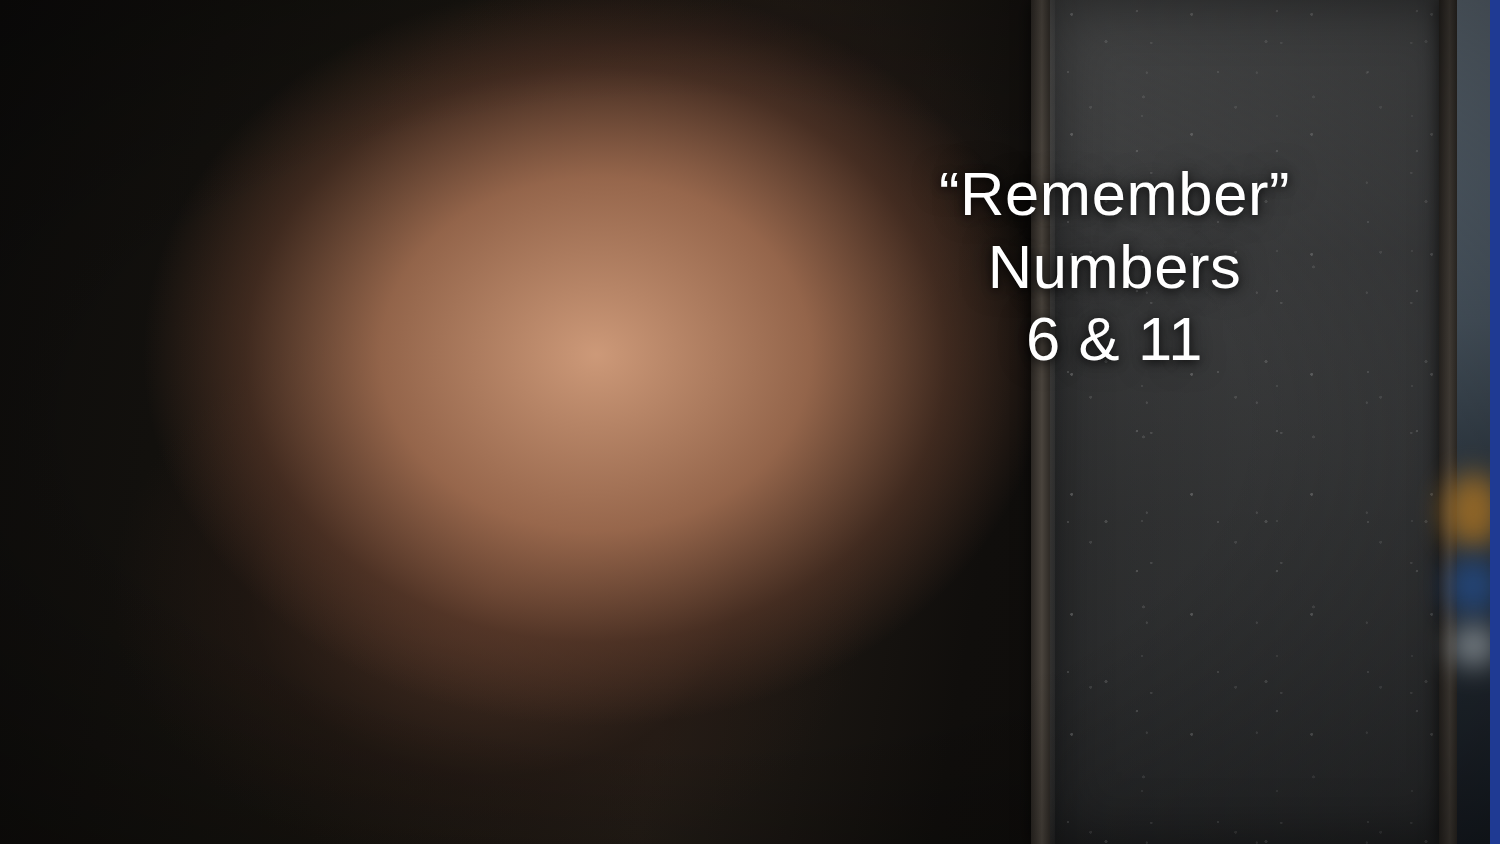“Remember” Numbers 6 & 11